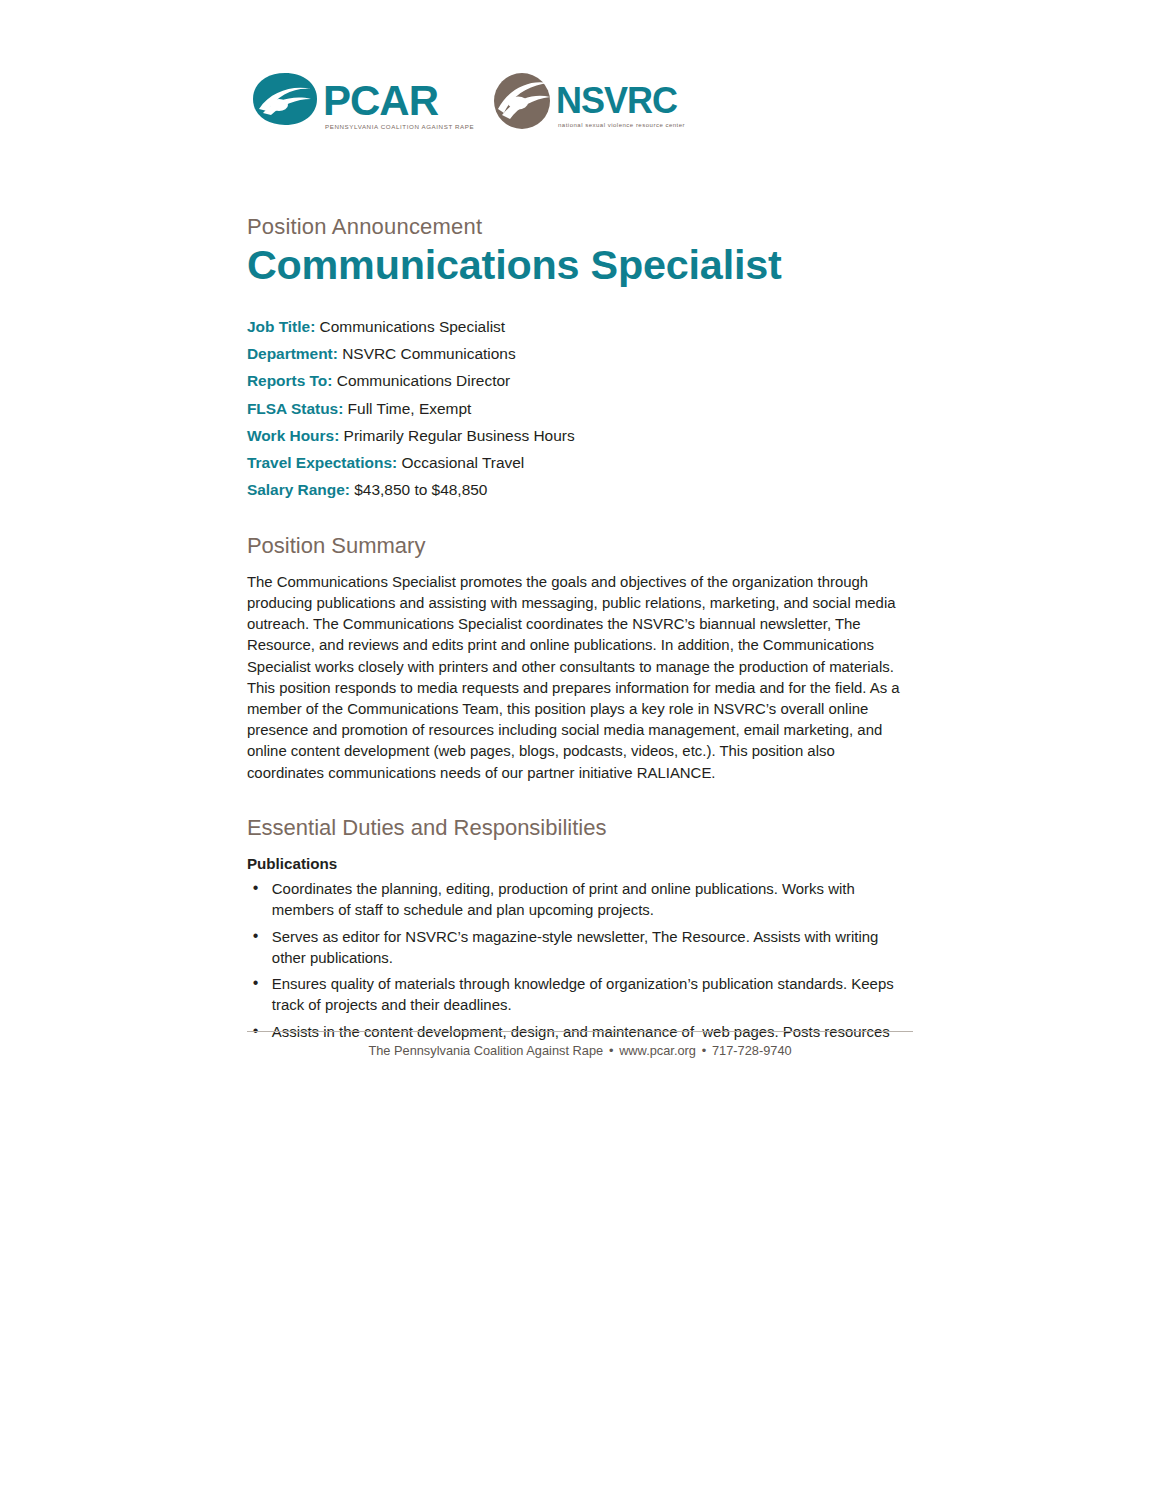PCAR PENNSYLVANIA COALITION AGAINST RAPE NSVRC national sexual violence resource center
Position Announcement
Communications Specialist
Job Title: Communications Specialist
Department: NSVRC Communications
Reports To: Communications Director
FLSA Status: Full Time, Exempt
Work Hours: Primarily Regular Business Hours
Travel Expectations: Occasional Travel
Salary Range: $43,850 to $48,850
Position Summary
The Communications Specialist promotes the goals and objectives of the organization through producing publications and assisting with messaging, public relations, marketing, and social media outreach. The Communications Specialist coordinates the NSVRC’s biannual newsletter, The Resource, and reviews and edits print and online publications. In addition, the Communications Specialist works closely with printers and other consultants to manage the production of materials. This position responds to media requests and prepares information for media and for the field. As a member of the Communications Team, this position plays a key role in NSVRC’s overall online presence and promotion of resources including social media management, email marketing, and online content development (web pages, blogs, podcasts, videos, etc.). This position also coordinates communications needs of our partner initiative RALIANCE.
Essential Duties and Responsibilities
Publications
Coordinates the planning, editing, production of print and online publications. Works with members of staff to schedule and plan upcoming projects.
Serves as editor for NSVRC’s magazine-style newsletter, The Resource. Assists with writing other publications.
Ensures quality of materials through knowledge of organization’s publication standards. Keeps track of projects and their deadlines.
Assists in the content development, design, and maintenance of web pages. Posts resources
The Pennsylvania Coalition Against Rape•www.pcar.org•717-728-9740